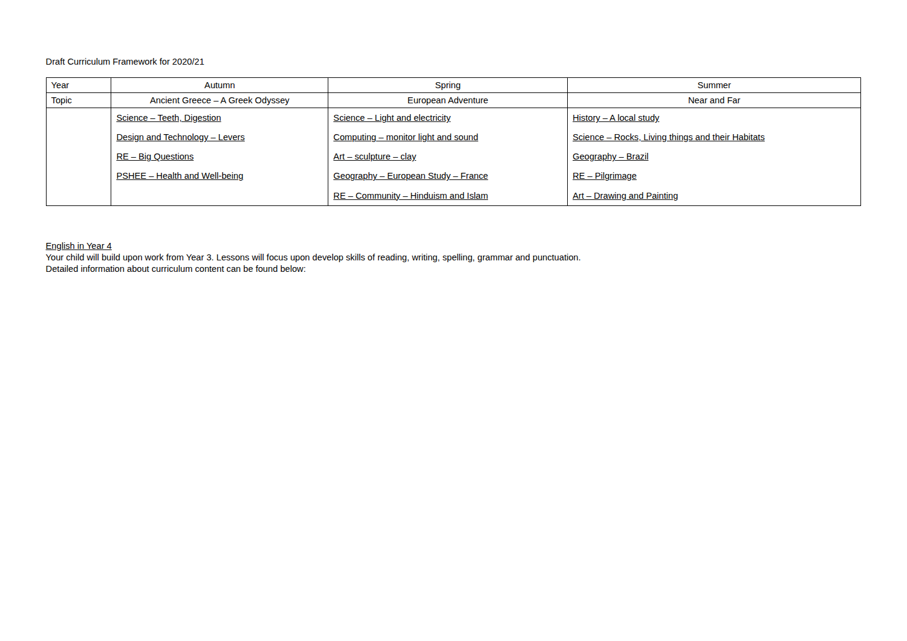Draft Curriculum Framework for 2020/21
| Year | Autumn | Spring | Summer |
| --- | --- | --- | --- |
| Topic | Ancient Greece – A Greek Odyssey | European Adventure | Near and Far |
| | Science – Teeth, Digestion Design and Technology – Levers RE – Big Questions PSHEE – Health and Well-being | Science – Light and electricity Computing – monitor light and sound Art – sculpture – clay Geography – European Study – France RE – Community – Hinduism and Islam | History – A local study Science – Rocks, Living things and their Habitats Geography – Brazil RE – Pilgrimage Art – Drawing and Painting |
English in Year 4
Your child will build upon work from Year 3. Lessons will focus upon develop skills of reading, writing, spelling, grammar and punctuation.
Detailed information about curriculum content can be found below: